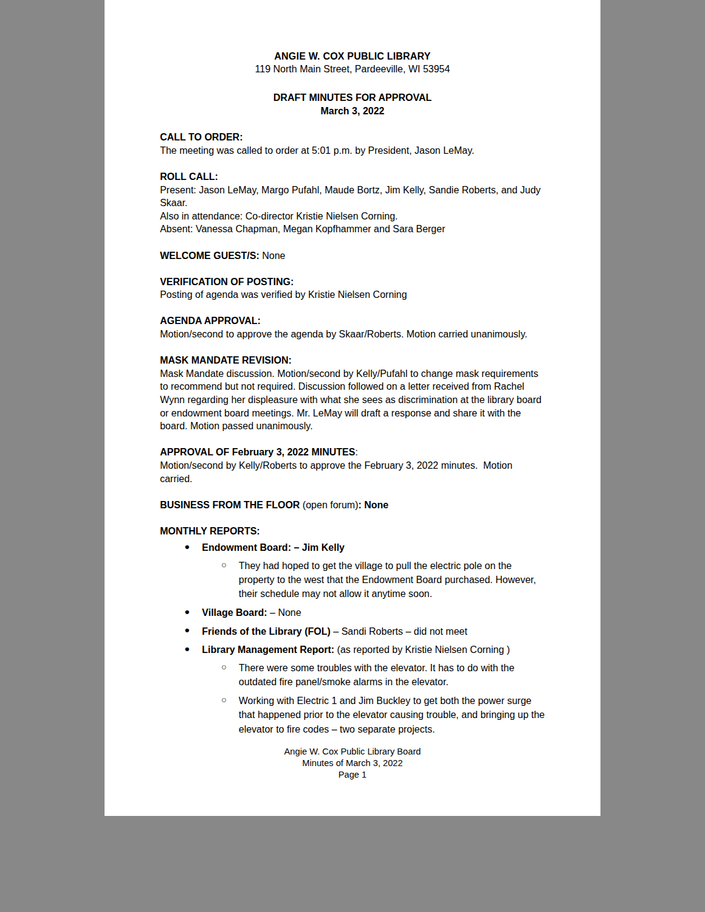ANGIE W. COX PUBLIC LIBRARY
119 North Main Street, Pardeeville, WI 53954
DRAFT MINUTES FOR APPROVAL
March 3, 2022
CALL TO ORDER:
The meeting was called to order at 5:01 p.m. by President, Jason LeMay.
ROLL CALL:
Present: Jason LeMay, Margo Pufahl, Maude Bortz, Jim Kelly, Sandie Roberts, and Judy Skaar.
Also in attendance: Co-director Kristie Nielsen Corning.
Absent: Vanessa Chapman, Megan Kopfhammer and Sara Berger
WELCOME GUEST/S:
None
VERIFICATION OF POSTING:
Posting of agenda was verified by Kristie Nielsen Corning
AGENDA APPROVAL:
Motion/second to approve the agenda by Skaar/Roberts. Motion carried unanimously.
MASK MANDATE REVISION:
Mask Mandate discussion. Motion/second by Kelly/Pufahl to change mask requirements to recommend but not required. Discussion followed on a letter received from Rachel Wynn regarding her displeasure with what she sees as discrimination at the library board or endowment board meetings. Mr. LeMay will draft a response and share it with the board. Motion passed unanimously.
APPROVAL OF February 3, 2022 MINUTES
:
Motion/second by Kelly/Roberts to approve the February 3, 2022 minutes. Motion carried.
BUSINESS FROM THE FLOOR
(open forum): None
MONTHLY REPORTS:
Endowment Board: – Jim Kelly
They had hoped to get the village to pull the electric pole on the property to the west that the Endowment Board purchased. However, their schedule may not allow it anytime soon.
Village Board: – None
Friends of the Library (FOL) – Sandi Roberts – did not meet
Library Management Report: (as reported by Kristie Nielsen Corning )
There were some troubles with the elevator. It has to do with the outdated fire panel/smoke alarms in the elevator.
Working with Electric 1 and Jim Buckley to get both the power surge that happened prior to the elevator causing trouble, and bringing up the elevator to fire codes – two separate projects.
Angie W. Cox Public Library Board
Minutes of March 3, 2022
Page 1